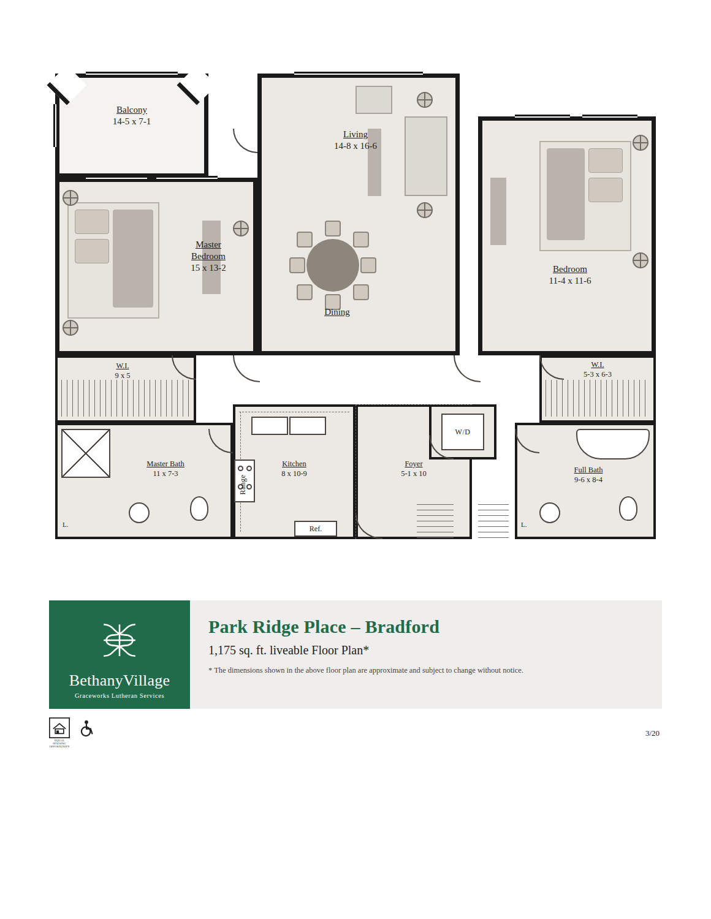Balcony 14-5 x 7-1
Master
Bedroom 15 x 13-2
Living 14-8 x 16-6
Dining
Bedroom 11-4 x 11-6
W.I. 9 x 5
L.
Master Bath 11 x 7-3
Range
Ref.
Kitchen 8 x 10-9
Foyer 5-1 x 10
W/D
W.I. 5-3 x 6-3
L.
Full Bath 9-6 x 8-4
Bethany Village
Graceworks Lutheran Services
Park Ridge Place – Bradford
1,175 sq. ft. liveable Floor Plan*
* The dimensions shown in the above floor plan are approximate and subject to change without notice.
EQUAL HOUSING
OPPORTUNITY
3/20